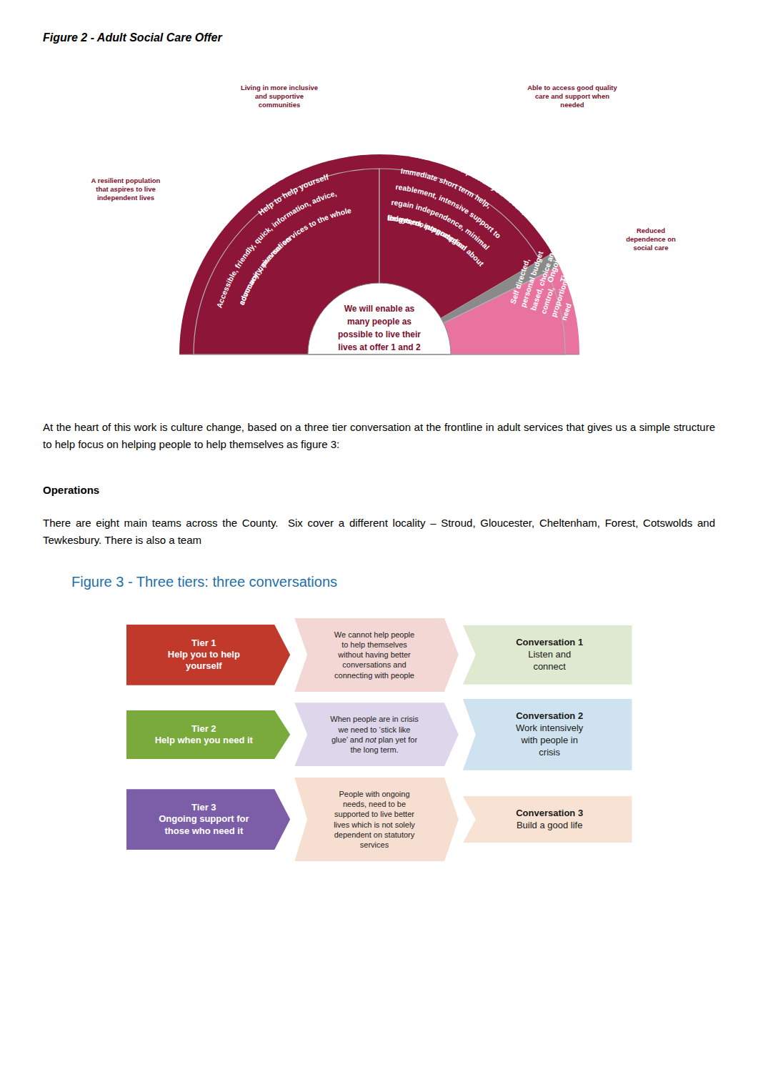Figure 2 - Adult Social Care Offer
Living in more inclusive and supportive communities Able to access good quality care and support when needed A resilient population that aspires to live independent lives Reduced dependence on social care Tier 1 Help to help yourself Accessible, friendly, quick, information, advice, advocacy, universal services to the whole community, prevention Tier 2 Help when you need it Immediate short term help, reablement, intensive support to regain independence, minimal delays, no presumption about long-term support, goal focussed, integrated Tier 3 Ongoing support for those who need it Self directed, personal budget based, choice and control, proportionate to need We will enable as many people as possible to live their lives at offer 1 and 2
At the heart of this work is culture change, based on a three tier conversation at the frontline in adult services that gives us a simple structure to help focus on helping people to help themselves as figure 3:
Operations
There are eight main teams across the County. Six cover a different locality – Stroud, Gloucester, Cheltenham, Forest, Cotswolds and Tewkesbury. There is also a team
Figure 3 - Three tiers: three conversations
| Tier 1 Help you to help yourself | We cannot help people to help themselves without having better conversations and connecting with people | Conversation 1 Listen and connect |
| Tier 2 Help when you need it | When people are in crisis we need to ‘stick like glue’ and not plan yet for the long term. | Conversation 2 Work intensively with people in crisis |
| Tier 3 Ongoing support for those who need it | People with ongoing needs, need to be supported to live better lives which is not solely dependent on statutory services | Conversation 3 Build a good life |